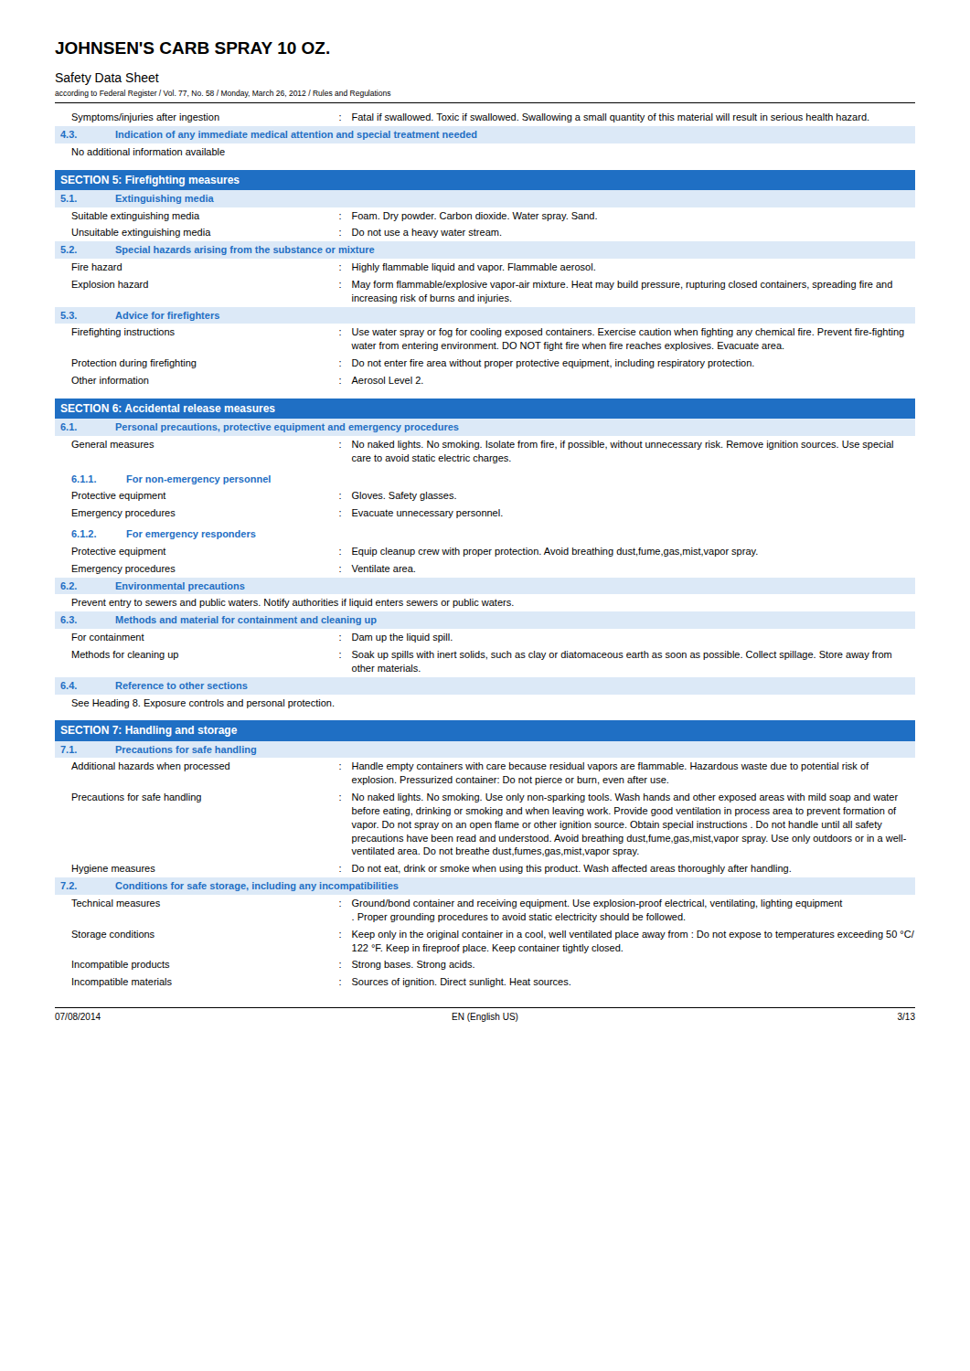JOHNSEN'S CARB SPRAY 10 OZ.
Safety Data Sheet
according to Federal Register / Vol. 77, No. 58 / Monday, March 26, 2012 / Rules and Regulations
| Symptoms/injuries after ingestion | : | Fatal if swallowed. Toxic if swallowed. Swallowing a small quantity of this material will result in serious health hazard. |
4.3. Indication of any immediate medical attention and special treatment needed
No additional information available
SECTION 5: Firefighting measures
5.1. Extinguishing media
| Suitable extinguishing media | : | Foam. Dry powder. Carbon dioxide. Water spray. Sand. |
| Unsuitable extinguishing media | : | Do not use a heavy water stream. |
5.2. Special hazards arising from the substance or mixture
| Fire hazard | : | Highly flammable liquid and vapor. Flammable aerosol. |
| Explosion hazard | : | May form flammable/explosive vapor-air mixture. Heat may build pressure, rupturing closed containers, spreading fire and increasing risk of burns and injuries. |
5.3. Advice for firefighters
| Firefighting instructions | : | Use water spray or fog for cooling exposed containers. Exercise caution when fighting any chemical fire. Prevent fire-fighting water from entering environment. DO NOT fight fire when fire reaches explosives. Evacuate area. |
| Protection during firefighting | : | Do not enter fire area without proper protective equipment, including respiratory protection. |
| Other information | : | Aerosol Level 2. |
SECTION 6: Accidental release measures
6.1. Personal precautions, protective equipment and emergency procedures
| General measures | : | No naked lights. No smoking. Isolate from fire, if possible, without unnecessary risk. Remove ignition sources. Use special care to avoid static electric charges. |
6.1.1. For non-emergency personnel
| Protective equipment | : | Gloves. Safety glasses. |
| Emergency procedures | : | Evacuate unnecessary personnel. |
6.1.2. For emergency responders
| Protective equipment | : | Equip cleanup crew with proper protection. Avoid breathing dust,fume,gas,mist,vapor spray. |
| Emergency procedures | : | Ventilate area. |
6.2. Environmental precautions
Prevent entry to sewers and public waters. Notify authorities if liquid enters sewers or public waters.
6.3. Methods and material for containment and cleaning up
| For containment | : | Dam up the liquid spill. |
| Methods for cleaning up | : | Soak up spills with inert solids, such as clay or diatomaceous earth as soon as possible. Collect spillage. Store away from other materials. |
6.4. Reference to other sections
See Heading 8. Exposure controls and personal protection.
SECTION 7: Handling and storage
7.1. Precautions for safe handling
| Additional hazards when processed | : | Handle empty containers with care because residual vapors are flammable. Hazardous waste due to potential risk of explosion. Pressurized container: Do not pierce or burn, even after use. |
| Precautions for safe handling | : | No naked lights. No smoking. Use only non-sparking tools. Wash hands and other exposed areas with mild soap and water before eating, drinking or smoking and when leaving work. Provide good ventilation in process area to prevent formation of vapor. Do not spray on an open flame or other ignition source. Obtain special instructions . Do not handle until all safety precautions have been read and understood. Avoid breathing dust,fume,gas,mist,vapor spray. Use only outdoors or in a well-ventilated area. Do not breathe dust,fumes,gas,mist,vapor spray. |
| Hygiene measures | : | Do not eat, drink or smoke when using this product. Wash affected areas thoroughly after handling. |
7.2. Conditions for safe storage, including any incompatibilities
| Technical measures | : | Ground/bond container and receiving equipment. Use explosion-proof electrical, ventilating, lighting equipment . Proper grounding procedures to avoid static electricity should be followed. |
| Storage conditions | : | Keep only in the original container in a cool, well ventilated place away from : Do not expose to temperatures exceeding 50 °C/ 122 °F. Keep in fireproof place. Keep container tightly closed. |
| Incompatible products | : | Strong bases. Strong acids. |
| Incompatible materials | : | Sources of ignition. Direct sunlight. Heat sources. |
07/08/2014
EN (English US)
3/13